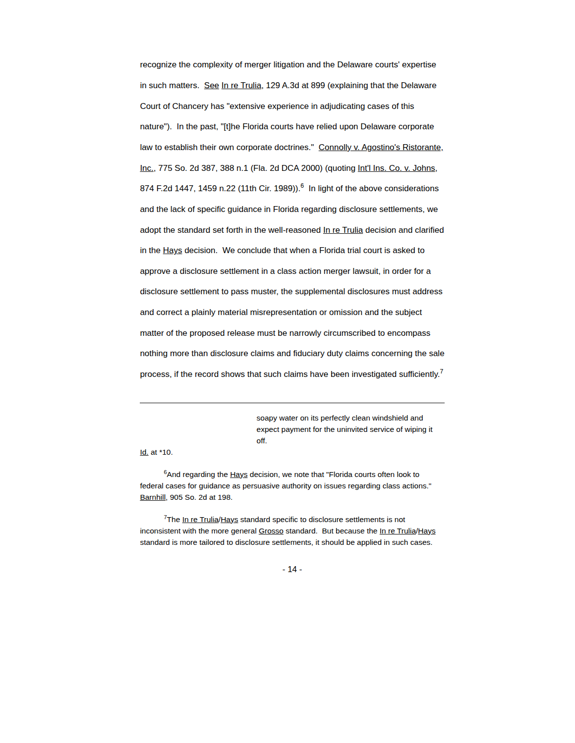recognize the complexity of merger litigation and the Delaware courts' expertise in such matters. See In re Trulia, 129 A.3d at 899 (explaining that the Delaware Court of Chancery has "extensive experience in adjudicating cases of this nature"). In the past, "[t]he Florida courts have relied upon Delaware corporate law to establish their own corporate doctrines." Connolly v. Agostino's Ristorante, Inc., 775 So. 2d 387, 388 n.1 (Fla. 2d DCA 2000) (quoting Int'l Ins. Co. v. Johns, 874 F.2d 1447, 1459 n.22 (11th Cir. 1989)).6 In light of the above considerations and the lack of specific guidance in Florida regarding disclosure settlements, we adopt the standard set forth in the well-reasoned In re Trulia decision and clarified in the Hays decision. We conclude that when a Florida trial court is asked to approve a disclosure settlement in a class action merger lawsuit, in order for a disclosure settlement to pass muster, the supplemental disclosures must address and correct a plainly material misrepresentation or omission and the subject matter of the proposed release must be narrowly circumscribed to encompass nothing more than disclosure claims and fiduciary duty claims concerning the sale process, if the record shows that such claims have been investigated sufficiently.7
soapy water on its perfectly clean windshield and expect payment for the uninvited service of wiping it off.
Id. at *10.
6And regarding the Hays decision, we note that "Florida courts often look to federal cases for guidance as persuasive authority on issues regarding class actions." Barnhill, 905 So. 2d at 198.
7The In re Trulia/Hays standard specific to disclosure settlements is not inconsistent with the more general Grosso standard. But because the In re Trulia/Hays standard is more tailored to disclosure settlements, it should be applied in such cases.
- 14 -